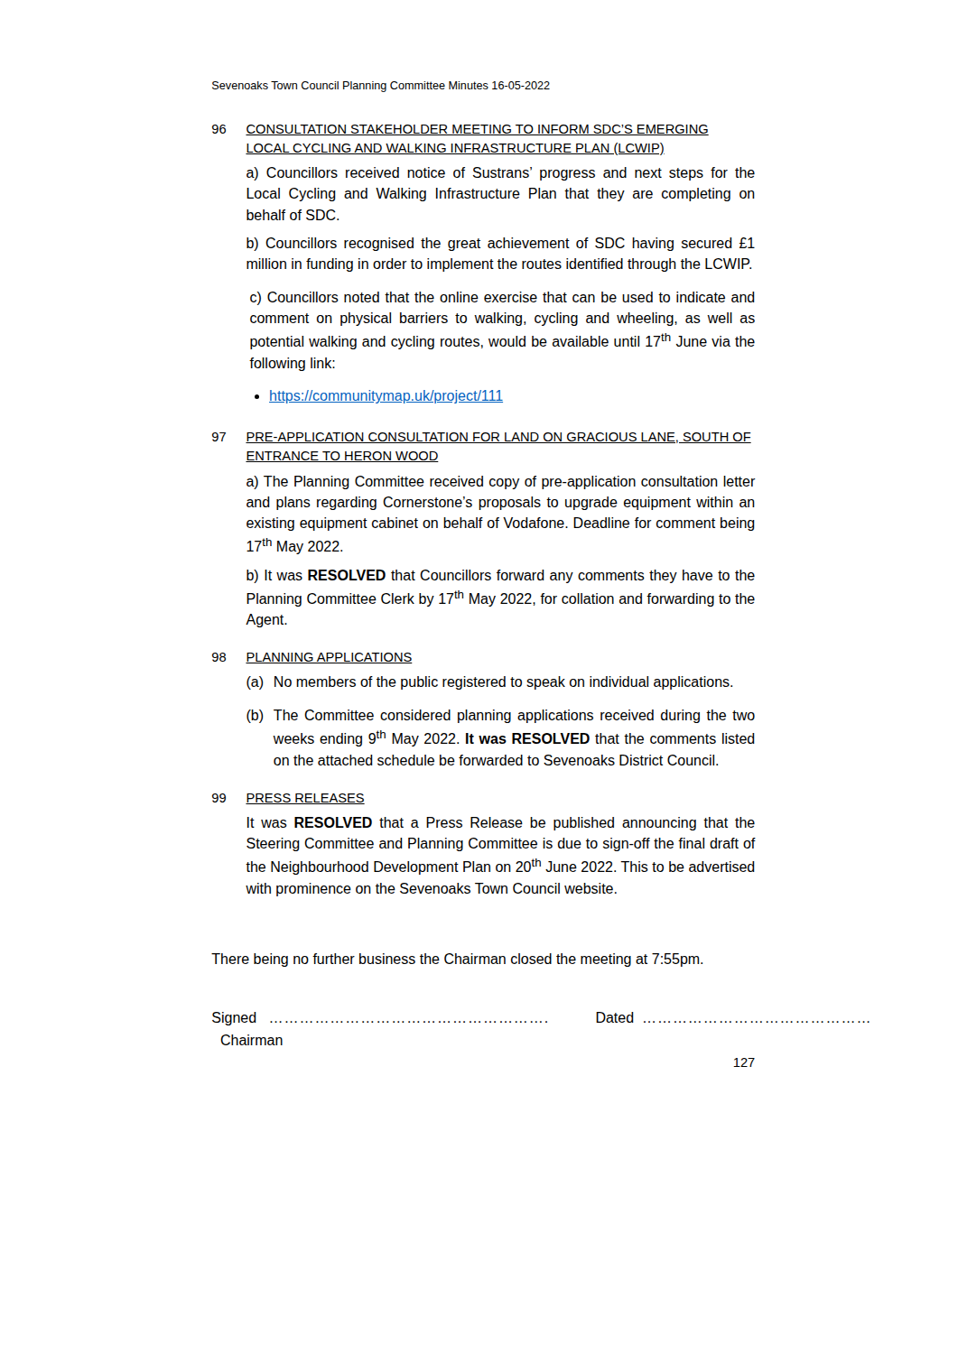Sevenoaks Town Council Planning Committee Minutes 16-05-2022
96
Consultation Stakeholder Meeting to Inform SDC’s Emerging Local Cycling and Walking Infrastructure Plan (LCWIP)
a) Councillors received notice of Sustrans’ progress and next steps for the Local Cycling and Walking Infrastructure Plan that they are completing on behalf of SDC.
b) Councillors recognised the great achievement of SDC having secured £1 million in funding in order to implement the routes identified through the LCWIP.
c) Councillors noted that the online exercise that can be used to indicate and comment on physical barriers to walking, cycling and wheeling, as well as potential walking and cycling routes, would be available until 17th June via the following link:
https://communitymap.uk/project/111
97
Pre-Application Consultation for Land on Gracious Lane, South of Entrance to Heron Wood
a) The Planning Committee received copy of pre-application consultation letter and plans regarding Cornerstone’s proposals to upgrade equipment within an existing equipment cabinet on behalf of Vodafone. Deadline for comment being 17th May 2022.
b) It was RESOLVED that Councillors forward any comments they have to the Planning Committee Clerk by 17th May 2022, for collation and forwarding to the Agent.
98
Planning Applications
(a) No members of the public registered to speak on individual applications.
(b) The Committee considered planning applications received during the two weeks ending 9th May 2022. It was RESOLVED that the comments listed on the attached schedule be forwarded to Sevenoaks District Council.
99
Press Releases
It was RESOLVED that a Press Release be published announcing that the Steering Committee and Planning Committee is due to sign-off the final draft of the Neighbourhood Development Plan on 20th June 2022. This to be advertised with prominence on the Sevenoaks Town Council website.
There being no further business the Chairman closed the meeting at 7:55pm.
Signed ……………………………………………….
Dated ………………………………………
Chairman
127